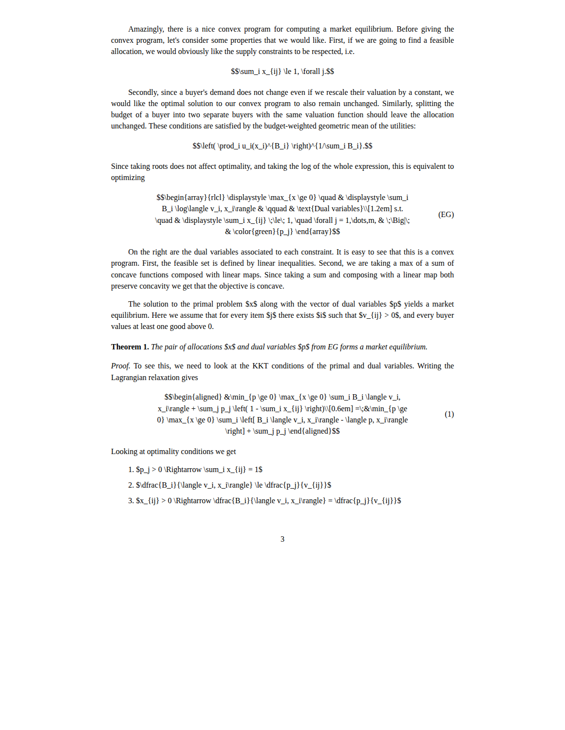Amazingly, there is a nice convex program for computing a market equilibrium. Before giving the convex program, let's consider some properties that we would like. First, if we are going to find a feasible allocation, we would obviously like the supply constraints to be respected, i.e.
$$\sum_i x_{ij} \le 1, \forall j.$$
Secondly, since a buyer's demand does not change even if we rescale their valuation by a constant, we would like the optimal solution to our convex program to also remain unchanged. Similarly, splitting the budget of a buyer into two separate buyers with the same valuation function should leave the allocation unchanged. These conditions are satisfied by the budget-weighted geometric mean of the utilities:
$$\left( \prod_i u_i(x_i)^{B_i} \right)^{1/\sum_i B_i}.$$
Since taking roots does not affect optimality, and taking the log of the whole expression, this is equivalent to optimizing
$$\begin{array}{rlcl} \displaystyle \max_{x \ge 0} \quad & \displaystyle \sum_i B_i \log\langle v_i, x_i\rangle & \qquad & \text{Dual variables}\\[1.2em] s.t. \quad & \displaystyle \sum_i x_{ij} \;\le\; 1, \quad \forall j = 1,\dots,m, & \;\Big|\; & \color{green}{p_j} \end{array}$$
(EG)
On the right are the dual variables associated to each constraint. It is easy to see that this is a convex program. First, the feasible set is defined by linear inequalities. Second, we are taking a max of a sum of concave functions composed with linear maps. Since taking a sum and composing with a linear map both preserve concavity we get that the objective is concave.
The solution to the primal problem $x$ along with the vector of dual variables $p$ yields a market equilibrium. Here we assume that for every item $j$ there exists $i$ such that $v_{ij} > 0$, and every buyer values at least one good above 0.
Theorem 1. The pair of allocations $x$ and dual variables $p$ from EG forms a market equilibrium.
Proof. To see this, we need to look at the KKT conditions of the primal and dual variables. Writing the Lagrangian relaxation gives
$$\begin{aligned} &\min_{p \ge 0} \max_{x \ge 0} \sum_i B_i \langle v_i, x_i\rangle + \sum_j p_j \left( 1 - \sum_i x_{ij} \right)\\[0.6em] =\;&\min_{p \ge 0} \max_{x \ge 0} \sum_i \left[ B_i \langle v_i, x_i\rangle - \langle p, x_i\rangle \right] + \sum_j p_j \end{aligned}$$
(1)
Looking at optimality conditions we get
$p_j > 0 \Rightarrow \sum_i x_{ij} = 1$
$\dfrac{B_i}{\langle v_i, x_i\rangle} \le \dfrac{p_j}{v_{ij}}$
$x_{ij} > 0 \Rightarrow \dfrac{B_i}{\langle v_i, x_i\rangle} = \dfrac{p_j}{v_{ij}}$
3